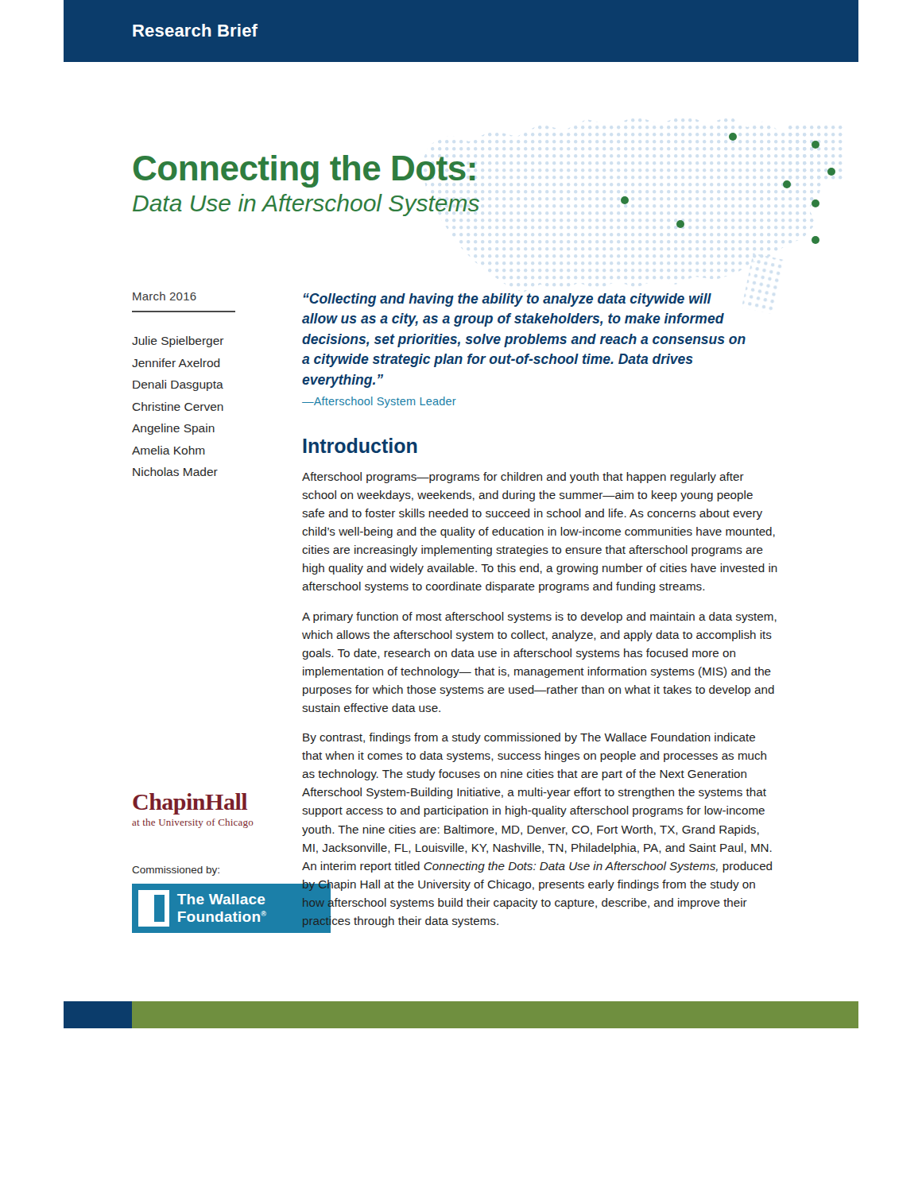Research Brief
Connecting the Dots:
Data Use in Afterschool Systems
March 2016
Julie Spielberger
Jennifer Axelrod
Denali Dasgupta
Christine Cerven
Angeline Spain
Amelia Kohm
Nicholas Mader
“Collecting and having the ability to analyze data citywide will allow us as a city, as a group of stakeholders, to make informed decisions, set priorities, solve problems and reach a consensus on a citywide strategic plan for out-of-school time. Data drives everything.”
—Afterschool System Leader
Introduction
Afterschool programs—programs for children and youth that happen regularly after school on weekdays, weekends, and during the summer—aim to keep young people safe and to foster skills needed to succeed in school and life. As concerns about every child’s well-being and the quality of education in low-income communities have mounted, cities are increasingly implementing strategies to ensure that afterschool programs are high quality and widely available. To this end, a growing number of cities have invested in afterschool systems to coordinate disparate programs and funding streams.
A primary function of most afterschool systems is to develop and maintain a data system, which allows the afterschool system to collect, analyze, and apply data to accomplish its goals. To date, research on data use in afterschool systems has focused more on implementation of technology— that is, management information systems (MIS) and the purposes for which those systems are used—rather than on what it takes to develop and sustain effective data use.
By contrast, findings from a study commissioned by The Wallace Foundation indicate that when it comes to data systems, success hinges on people and processes as much as technology. The study focuses on nine cities that are part of the Next Generation Afterschool System-Building Initiative, a multi-year effort to strengthen the systems that support access to and participation in high-quality afterschool programs for low-income youth. The nine cities are: Baltimore, MD, Denver, CO, Fort Worth, TX, Grand Rapids, MI, Jacksonville, FL, Louisville, KY, Nashville, TN, Philadelphia, PA, and Saint Paul, MN. An interim report titled Connecting the Dots: Data Use in Afterschool Systems, produced by Chapin Hall at the University of Chicago, presents early findings from the study on how afterschool systems build their capacity to capture, describe, and improve their practices through their data systems.
ChapinHall
at the University of Chicago
Commissioned by:
The Wallace Foundation®